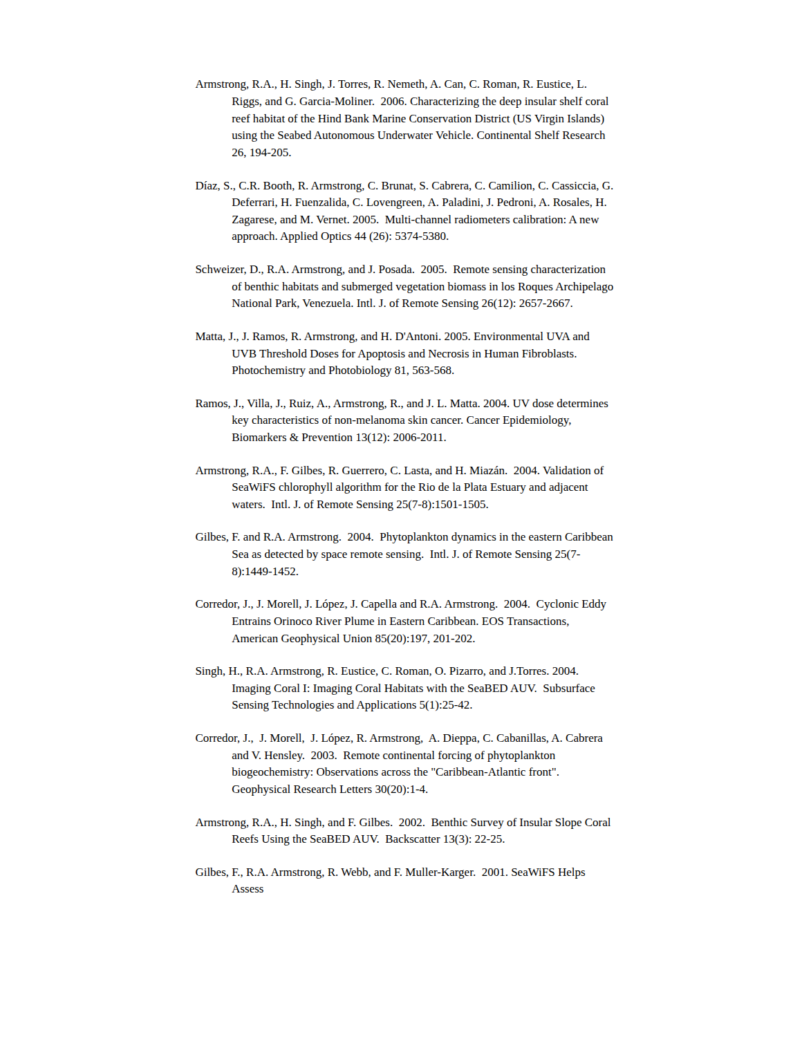Armstrong, R.A., H. Singh, J. Torres, R. Nemeth, A. Can, C. Roman, R. Eustice, L. Riggs, and G. Garcia-Moliner. 2006. Characterizing the deep insular shelf coral reef habitat of the Hind Bank Marine Conservation District (US Virgin Islands) using the Seabed Autonomous Underwater Vehicle. Continental Shelf Research 26, 194-205.
Díaz, S., C.R. Booth, R. Armstrong, C. Brunat, S. Cabrera, C. Camilion, C. Cassiccia, G. Deferrari, H. Fuenzalida, C. Lovengreen, A. Paladini, J. Pedroni, A. Rosales, H. Zagarese, and M. Vernet. 2005. Multi-channel radiometers calibration: A new approach. Applied Optics 44 (26): 5374-5380.
Schweizer, D., R.A. Armstrong, and J. Posada. 2005. Remote sensing characterization of benthic habitats and submerged vegetation biomass in los Roques Archipelago National Park, Venezuela. Intl. J. of Remote Sensing 26(12): 2657-2667.
Matta, J., J. Ramos, R. Armstrong, and H. D'Antoni. 2005. Environmental UVA and UVB Threshold Doses for Apoptosis and Necrosis in Human Fibroblasts. Photochemistry and Photobiology 81, 563-568.
Ramos, J., Villa, J., Ruiz, A., Armstrong, R., and J. L. Matta. 2004. UV dose determines key characteristics of non-melanoma skin cancer. Cancer Epidemiology, Biomarkers & Prevention 13(12): 2006-2011.
Armstrong, R.A., F. Gilbes, R. Guerrero, C. Lasta, and H. Miazán. 2004. Validation of SeaWiFS chlorophyll algorithm for the Rio de la Plata Estuary and adjacent waters. Intl. J. of Remote Sensing 25(7-8):1501-1505.
Gilbes, F. and R.A. Armstrong. 2004. Phytoplankton dynamics in the eastern Caribbean Sea as detected by space remote sensing. Intl. J. of Remote Sensing 25(7-8):1449-1452.
Corredor, J., J. Morell, J. López, J. Capella and R.A. Armstrong. 2004. Cyclonic Eddy Entrains Orinoco River Plume in Eastern Caribbean. EOS Transactions, American Geophysical Union 85(20):197, 201-202.
Singh, H., R.A. Armstrong, R. Eustice, C. Roman, O. Pizarro, and J.Torres. 2004. Imaging Coral I: Imaging Coral Habitats with the SeaBED AUV. Subsurface Sensing Technologies and Applications 5(1):25-42.
Corredor, J., J. Morell, J. López, R. Armstrong, A. Dieppa, C. Cabanillas, A. Cabrera and V. Hensley. 2003. Remote continental forcing of phytoplankton biogeochemistry: Observations across the "Caribbean-Atlantic front". Geophysical Research Letters 30(20):1-4.
Armstrong, R.A., H. Singh, and F. Gilbes. 2002. Benthic Survey of Insular Slope Coral Reefs Using the SeaBED AUV. Backscatter 13(3): 22-25.
Gilbes, F., R.A. Armstrong, R. Webb, and F. Muller-Karger. 2001. SeaWiFS Helps Assess